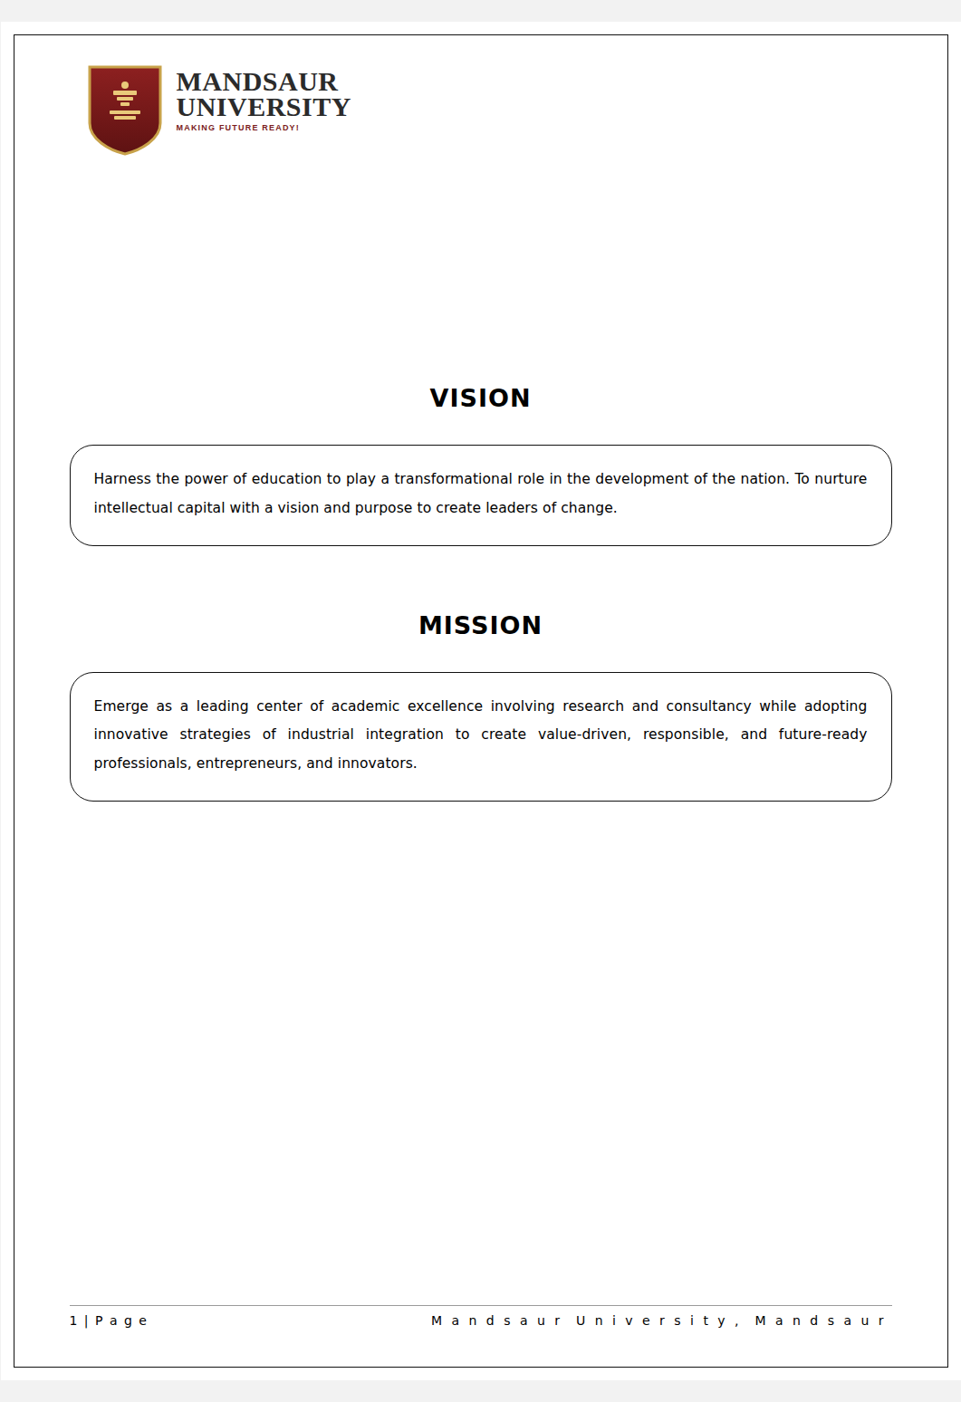MANDSAUR
UNIVERSITY
MAKING FUTURE READY!
VISION
Harness the power of education to play a transformational role in the development of the nation. To nurture intellectual capital with a vision and purpose to create leaders of change.
MISSION
Emerge as a leading center of academic excellence involving research and consultancy while adopting innovative strategies of industrial integration to create value-driven, responsible, and future-ready professionals, entrepreneurs, and innovators.
1 | P a g e
M a n d s a u r U n i v e r s i t y , M a n d s a u r